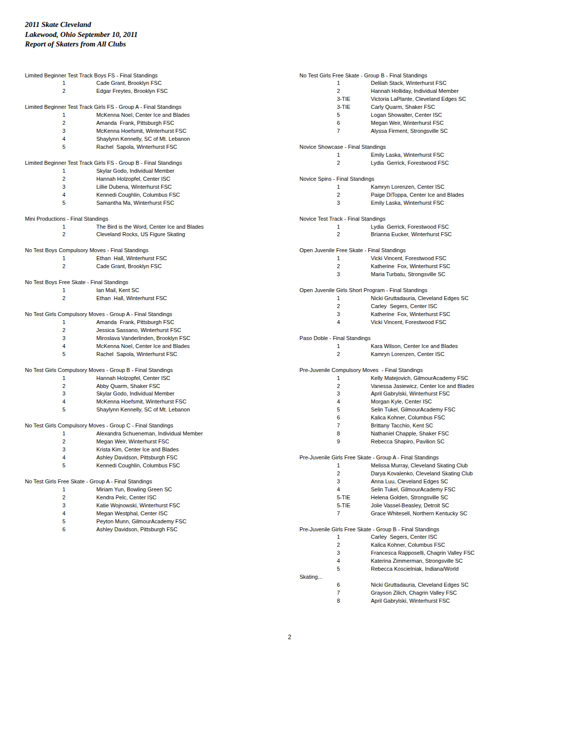2011 Skate Cleveland
Lakewood, Ohio September 10, 2011
Report of Skaters from All Clubs
Limited Beginner Test Track Boys FS - Final Standings
| 1 | Cade Grant, Brooklyn FSC |
| 2 | Edgar Freytes, Brooklyn FSC |
Limited Beginner Test Track Girls FS - Group A - Final Standings
| 1 | McKenna Noel, Center Ice and Blades |
| 2 | Amanda Frank, Pittsburgh FSC |
| 3 | McKenna Hoefsmit, Winterhurst FSC |
| 4 | Shaylynn Kennelly, SC of Mt. Lebanon |
| 5 | Rachel Sapola, Winterhurst FSC |
Limited Beginner Test Track Girls FS - Group B - Final Standings
| 1 | Skylar Godo, Individual Member |
| 2 | Hannah Holzopfel, Center ISC |
| 3 | Lillie Dubena, Winterhurst FSC |
| 4 | Kennedi Coughlin, Columbus FSC |
| 5 | Samantha Ma, Winterhurst FSC |
Mini Productions - Final Standings
| 1 | The Bird is the Word, Center Ice and Blades |
| 2 | Cleveland Rocks, US Figure Skating |
No Test Boys Compulsory Moves - Final Standings
| 1 | Ethan Hall, Winterhurst FSC |
| 2 | Cade Grant, Brooklyn FSC |
No Test Boys Free Skate - Final Standings
| 1 | Ian Mail, Kent SC |
| 2 | Ethan Hall, Winterhurst FSC |
No Test Girls Compulsory Moves - Group A - Final Standings
| 1 | Amanda Frank, Pittsburgh FSC |
| 2 | Jessica Sassano, Winterhurst FSC |
| 3 | Miroslava Vanderlinden, Brooklyn FSC |
| 4 | McKenna Noel, Center Ice and Blades |
| 5 | Rachel Sapola, Winterhurst FSC |
No Test Girls Compulsory Moves - Group B - Final Standings
| 1 | Hannah Holzopfel, Center ISC |
| 2 | Abby Quarm, Shaker FSC |
| 3 | Skylar Godo, Individual Member |
| 4 | McKenna Hoefsmit, Winterhurst FSC |
| 5 | Shaylynn Kennelly, SC of Mt. Lebanon |
No Test Girls Compulsory Moves - Group C - Final Standings
| 1 | Alexandra Schueneman, Individual Member |
| 2 | Megan Weir, Winterhurst FSC |
| 3 | Krista Kim, Center Ice and Blades |
| 4 | Ashley Davidson, Pittsburgh FSC |
| 5 | Kennedi Coughlin, Columbus FSC |
No Test Girls Free Skate - Group A - Final Standings
| 1 | Miriam Yun, Bowling Green SC |
| 2 | Kendra Pelc, Center ISC |
| 3 | Katie Wojnowski, Winterhurst FSC |
| 4 | Megan Westphal, Center ISC |
| 5 | Peyton Munn, GilmourAcademy FSC |
| 6 | Ashley Davidson, Pittsburgh FSC |
No Test Girls Free Skate - Group B - Final Standings
| 1 | Delilah Stack, Winterhurst FSC |
| 2 | Hannah Holliday, Individual Member |
| 3-TIE | Victoria LaPlante, Cleveland Edges SC |
| 3-TIE | Carly Quarm, Shaker FSC |
| 5 | Logan Showalter, Center ISC |
| 6 | Megan Weir, Winterhurst FSC |
| 7 | Alyssa Firment, Strongsville SC |
Novice Showcase - Final Standings
| 1 | Emily Laska, Winterhurst FSC |
| 2 | Lydia Gerrick, Forestwood FSC |
Novice Spins - Final Standings
| 1 | Kamryn Lorenzen, Center ISC |
| 2 | Paige DiToppa, Center Ice and Blades |
| 3 | Emily Laska, Winterhurst FSC |
Novice Test Track - Final Standings
| 1 | Lydia Gerrick, Forestwood FSC |
| 2 | Brianna Eucker, Winterhurst FSC |
Open Juvenile Free Skate - Final Standings
| 1 | Vicki Vincent, Forestwood FSC |
| 2 | Katherine Fox, Winterhurst FSC |
| 3 | Maria Turbatu, Strongsville SC |
Open Juvenile Girls Short Program - Final Standings
| 1 | Nicki Gruttadauria, Cleveland Edges SC |
| 2 | Carley Segers, Center ISC |
| 3 | Katherine Fox, Winterhurst FSC |
| 4 | Vicki Vincent, Forestwood FSC |
Paso Doble - Final Standings
| 1 | Kara Wilson, Center Ice and Blades |
| 2 | Kamryn Lorenzen, Center ISC |
Pre-Juvenile Compulsory Moves - Final Standings
| 1 | Kelly Matejovich, GilmourAcademy FSC |
| 2 | Vanessa Jasiewicz, Center Ice and Blades |
| 3 | April Gabrylski, Winterhurst FSC |
| 4 | Morgan Kyle, Center ISC |
| 5 | Selin Tukel, GilmourAcademy FSC |
| 6 | Kalica Kohner, Columbus FSC |
| 7 | Brittany Tacchio, Kent SC |
| 8 | Nathaniel Chapple, Shaker FSC |
| 9 | Rebecca Shapiro, Pavilion SC |
Pre-Juvenile Girls Free Skate - Group A - Final Standings
| 1 | Melissa Murray, Cleveland Skating Club |
| 2 | Darya Kovalenko, Cleveland Skating Club |
| 3 | Anna Luu, Cleveland Edges SC |
| 4 | Selin Tukel, GilmourAcademy FSC |
| 5-TIE | Helena Golden, Strongsville SC |
| 5-TIE | Jolie Vassel-Beasley, Detroit SC |
| 7 | Grace Whitesell, Northern Kentucky SC |
Pre-Juvenile Girls Free Skate - Group B - Final Standings
| 1 | Carley Segers, Center ISC |
| 2 | Kalica Kohner, Columbus FSC |
| 3 | Francesca Rapposelli, Chagrin Valley FSC |
| 4 | Katerina Zimmerman, Strongsville SC |
| 5 | Rebecca Koscielniak, Indiana/World |
Skating...
| 6 | Nicki Gruttadauria, Cleveland Edges SC |
| 7 | Grayson Zilich, Chagrin Valley FSC |
| 8 | April Gabrylski, Winterhurst FSC |
2